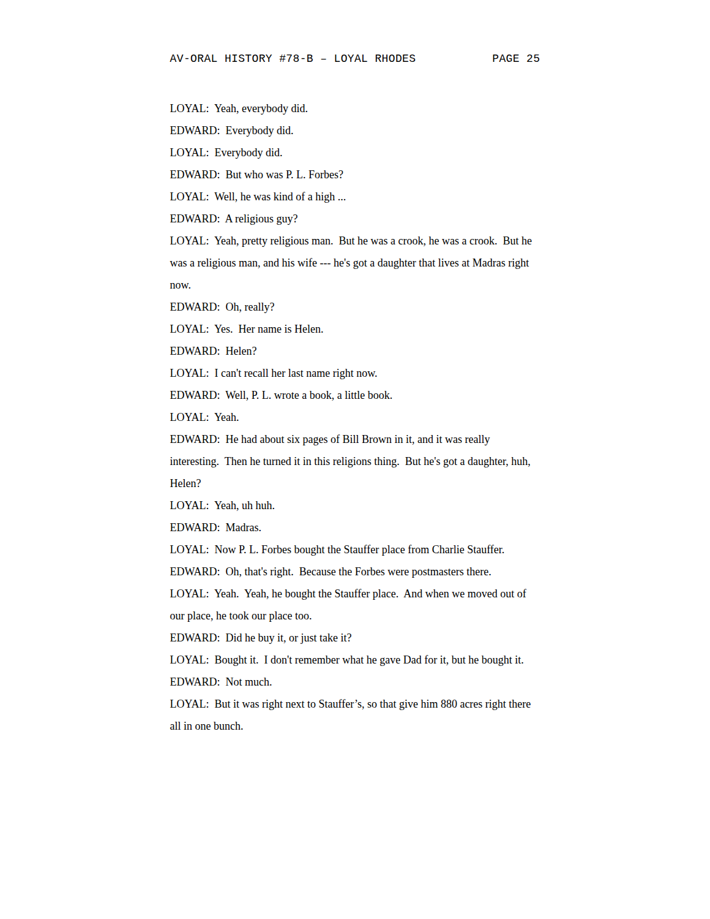AV-ORAL HISTORY #78-B – LOYAL RHODES PAGE 25
LOYAL: Yeah, everybody did.
EDWARD: Everybody did.
LOYAL: Everybody did.
EDWARD: But who was P. L. Forbes?
LOYAL: Well, he was kind of a high ...
EDWARD: A religious guy?
LOYAL: Yeah, pretty religious man. But he was a crook, he was a crook. But he was a religious man, and his wife --- he's got a daughter that lives at Madras right now.
EDWARD: Oh, really?
LOYAL: Yes. Her name is Helen.
EDWARD: Helen?
LOYAL: I can't recall her last name right now.
EDWARD: Well, P. L. wrote a book, a little book.
LOYAL: Yeah.
EDWARD: He had about six pages of Bill Brown in it, and it was really interesting. Then he turned it in this religions thing. But he's got a daughter, huh, Helen?
LOYAL: Yeah, uh huh.
EDWARD: Madras.
LOYAL: Now P. L. Forbes bought the Stauffer place from Charlie Stauffer.
EDWARD: Oh, that's right. Because the Forbes were postmasters there.
LOYAL: Yeah. Yeah, he bought the Stauffer place. And when we moved out of our place, he took our place too.
EDWARD: Did he buy it, or just take it?
LOYAL: Bought it. I don't remember what he gave Dad for it, but he bought it.
EDWARD: Not much.
LOYAL: But it was right next to Stauffer’s, so that give him 880 acres right there all in one bunch.